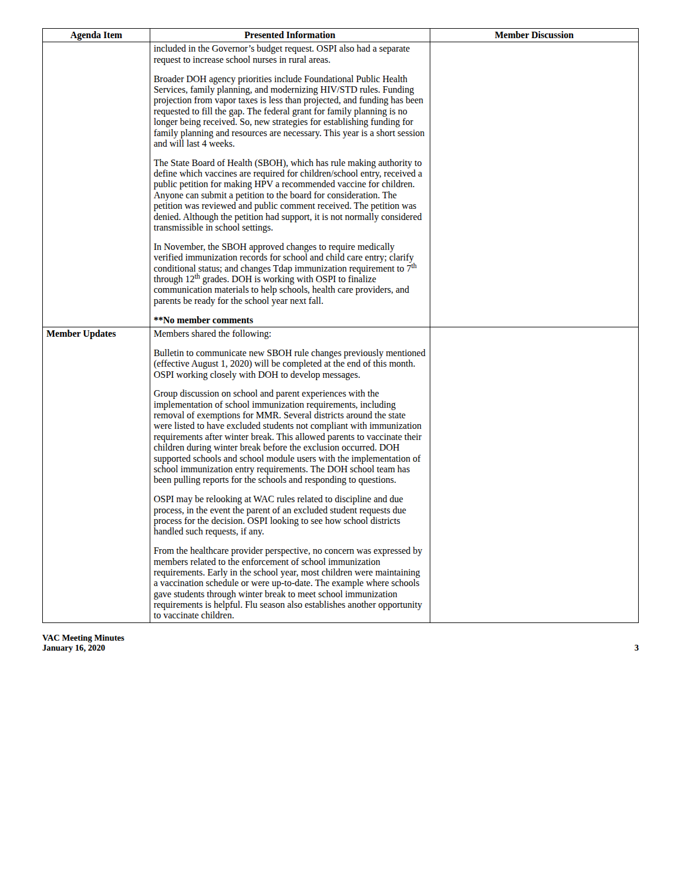| Agenda Item | Presented Information | Member Discussion |
| --- | --- | --- |
| | included in the Governor’s budget request. OSPI also had a separate request to increase school nurses in rural areas. Broader DOH agency priorities include Foundational Public Health Services, family planning, and modernizing HIV/STD rules. Funding projection from vapor taxes is less than projected, and funding has been requested to fill the gap. The federal grant for family planning is no longer being received. So, new strategies for establishing funding for family planning and resources are necessary. This year is a short session and will last 4 weeks. The State Board of Health (SBOH), which has rule making authority to define which vaccines are required for children/school entry, received a public petition for making HPV a recommended vaccine for children. Anyone can submit a petition to the board for consideration. The petition was reviewed and public comment received. The petition was denied. Although the petition had support, it is not normally considered transmissible in school settings. In November, the SBOH approved changes to require medically verified immunization records for school and child care entry; clarify conditional status; and changes Tdap immunization requirement to 7 th through 12 th grades. DOH is working with OSPI to finalize communication materials to help schools, health care providers, and parents be ready for the school year next fall. **No member comments | |
| Member Updates | Members shared the following: Bulletin to communicate new SBOH rule changes previously mentioned (effective August 1, 2020) will be completed at the end of this month. OSPI working closely with DOH to develop messages. Group discussion on school and parent experiences with the implementation of school immunization requirements, including removal of exemptions for MMR. Several districts around the state were listed to have excluded students not compliant with immunization requirements after winter break. This allowed parents to vaccinate their children during winter break before the exclusion occurred. DOH supported schools and school module users with the implementation of school immunization entry requirements. The DOH school team has been pulling reports for the schools and responding to questions. OSPI may be relooking at WAC rules related to discipline and due process, in the event the parent of an excluded student requests due process for the decision. OSPI looking to see how school districts handled such requests, if any. From the healthcare provider perspective, no concern was expressed by members related to the enforcement of school immunization requirements. Early in the school year, most children were maintaining a vaccination schedule or were up-to-date. The example where schools gave students through winter break to meet school immunization requirements is helpful. Flu season also establishes another opportunity to vaccinate children. | |
VAC Meeting Minutes
January 16, 2020 3